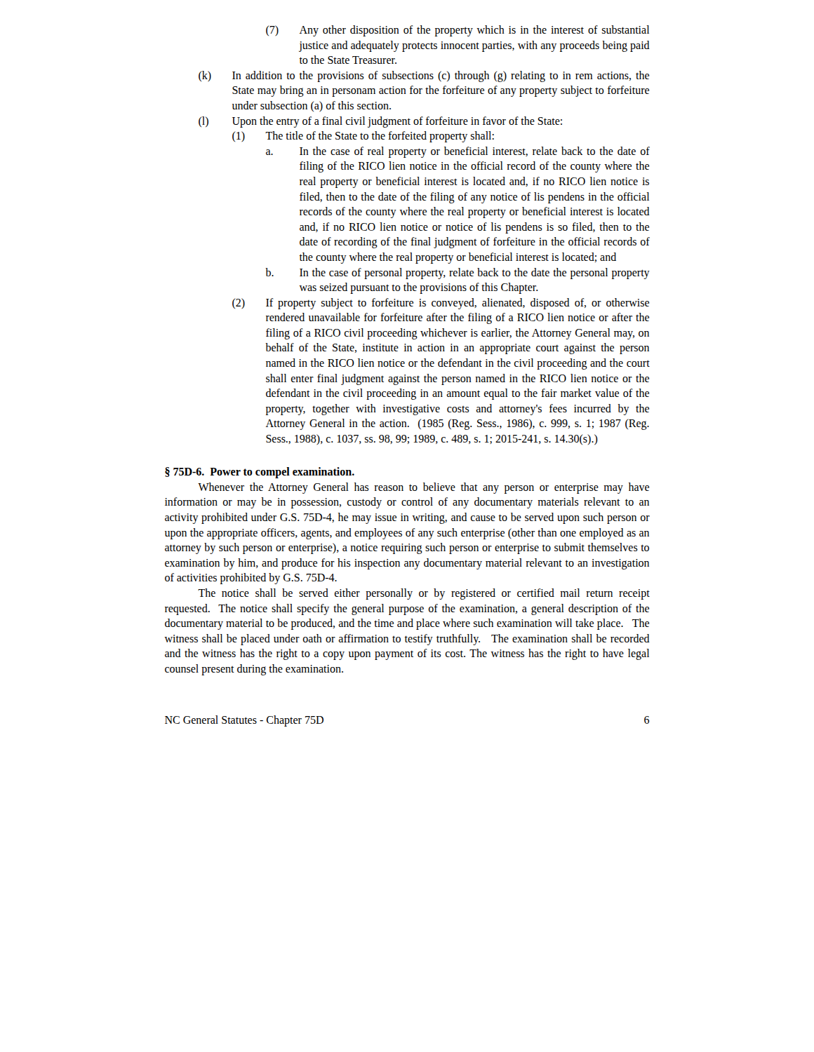(7) Any other disposition of the property which is in the interest of substantial justice and adequately protects innocent parties, with any proceeds being paid to the State Treasurer.
(k) In addition to the provisions of subsections (c) through (g) relating to in rem actions, the State may bring an in personam action for the forfeiture of any property subject to forfeiture under subsection (a) of this section.
(l) Upon the entry of a final civil judgment of forfeiture in favor of the State:
(1) The title of the State to the forfeited property shall:
a. In the case of real property or beneficial interest, relate back to the date of filing of the RICO lien notice in the official record of the county where the real property or beneficial interest is located and, if no RICO lien notice is filed, then to the date of the filing of any notice of lis pendens in the official records of the county where the real property or beneficial interest is located and, if no RICO lien notice or notice of lis pendens is so filed, then to the date of recording of the final judgment of forfeiture in the official records of the county where the real property or beneficial interest is located; and
b. In the case of personal property, relate back to the date the personal property was seized pursuant to the provisions of this Chapter.
(2) If property subject to forfeiture is conveyed, alienated, disposed of, or otherwise rendered unavailable for forfeiture after the filing of a RICO lien notice or after the filing of a RICO civil proceeding whichever is earlier, the Attorney General may, on behalf of the State, institute in action in an appropriate court against the person named in the RICO lien notice or the defendant in the civil proceeding and the court shall enter final judgment against the person named in the RICO lien notice or the defendant in the civil proceeding in an amount equal to the fair market value of the property, together with investigative costs and attorney's fees incurred by the Attorney General in the action. (1985 (Reg. Sess., 1986), c. 999, s. 1; 1987 (Reg. Sess., 1988), c. 1037, ss. 98, 99; 1989, c. 489, s. 1; 2015-241, s. 14.30(s).)
§ 75D-6. Power to compel examination.
Whenever the Attorney General has reason to believe that any person or enterprise may have information or may be in possession, custody or control of any documentary materials relevant to an activity prohibited under G.S. 75D-4, he may issue in writing, and cause to be served upon such person or upon the appropriate officers, agents, and employees of any such enterprise (other than one employed as an attorney by such person or enterprise), a notice requiring such person or enterprise to submit themselves to examination by him, and produce for his inspection any documentary material relevant to an investigation of activities prohibited by G.S. 75D-4.
The notice shall be served either personally or by registered or certified mail return receipt requested. The notice shall specify the general purpose of the examination, a general description of the documentary material to be produced, and the time and place where such examination will take place. The witness shall be placed under oath or affirmation to testify truthfully. The examination shall be recorded and the witness has the right to a copy upon payment of its cost. The witness has the right to have legal counsel present during the examination.
NC General Statutes - Chapter 75D 6